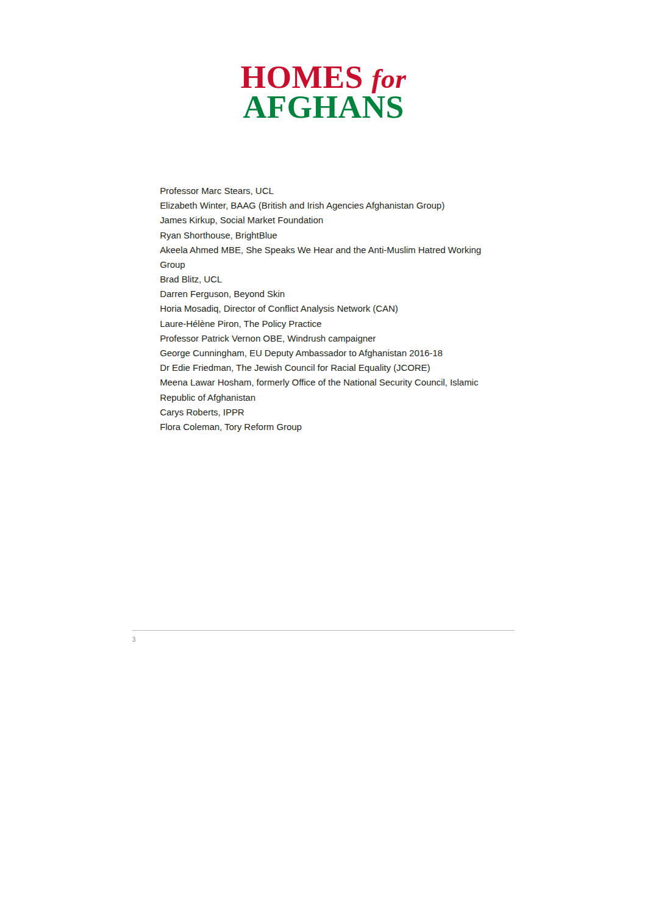HOMES for
AFGHANS
Professor Marc Stears, UCL
Elizabeth Winter, BAAG (British and Irish Agencies Afghanistan Group)
James Kirkup, Social Market Foundation
Ryan Shorthouse, BrightBlue
Akeela Ahmed MBE, She Speaks We Hear and the Anti-Muslim Hatred Working Group
Brad Blitz, UCL
Darren Ferguson, Beyond Skin
Horia Mosadiq, Director of Conflict Analysis Network (CAN)
Laure-Hélène Piron, The Policy Practice
Professor Patrick Vernon OBE, Windrush campaigner
George Cunningham, EU Deputy Ambassador to Afghanistan 2016-18
Dr Edie Friedman, The Jewish Council for Racial Equality (JCORE)
Meena Lawar Hosham, formerly Office of the National Security Council, Islamic Republic of Afghanistan
Carys Roberts, IPPR
Flora Coleman, Tory Reform Group
3